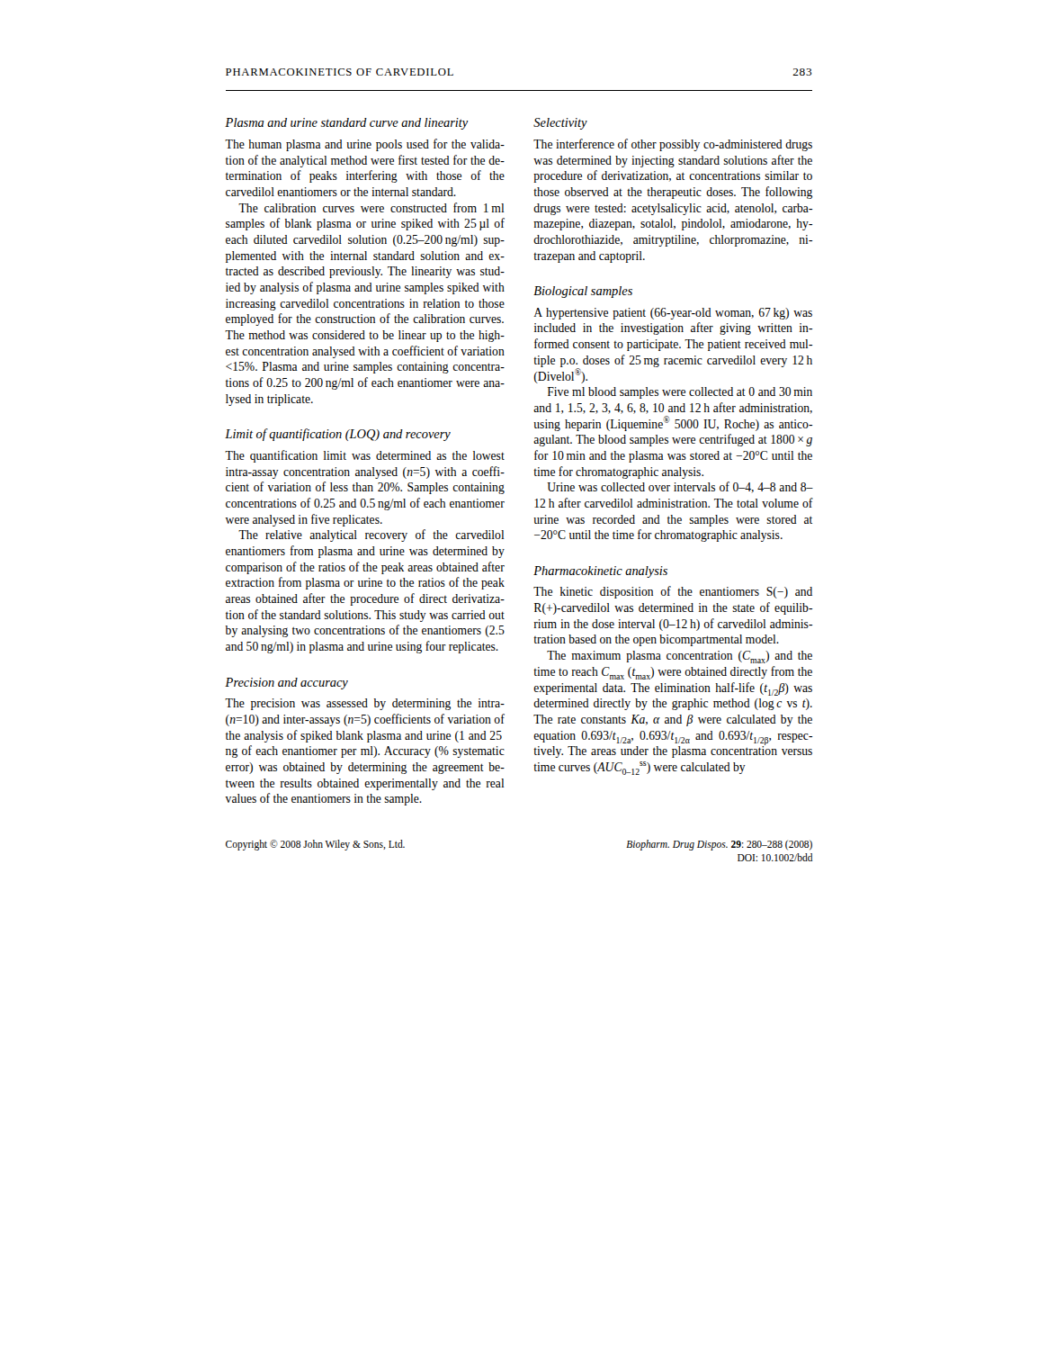Pharmacokinetics of carvedilol 283
Plasma and urine standard curve and linearity
The human plasma and urine pools used for the validation of the analytical method were first tested for the determination of peaks interfering with those of the carvedilol enantiomers or the internal standard.
The calibration curves were constructed from 1 ml samples of blank plasma or urine spiked with 25 µl of each diluted carvedilol solution (0.25–200 ng/ml) supplemented with the internal standard solution and extracted as described previously. The linearity was studied by analysis of plasma and urine samples spiked with increasing carvedilol concentrations in relation to those employed for the construction of the calibration curves. The method was considered to be linear up to the highest concentration analysed with a coefficient of variation <15%. Plasma and urine samples containing concentrations of 0.25 to 200 ng/ml of each enantiomer were analysed in triplicate.
Limit of quantification (LOQ) and recovery
The quantification limit was determined as the lowest intra-assay concentration analysed (n=5) with a coefficient of variation of less than 20%. Samples containing concentrations of 0.25 and 0.5 ng/ml of each enantiomer were analysed in five replicates.
The relative analytical recovery of the carvedilol enantiomers from plasma and urine was determined by comparison of the ratios of the peak areas obtained after extraction from plasma or urine to the ratios of the peak areas obtained after the procedure of direct derivatization of the standard solutions. This study was carried out by analysing two concentrations of the enantiomers (2.5 and 50 ng/ml) in plasma and urine using four replicates.
Precision and accuracy
The precision was assessed by determining the intra- (n=10) and inter-assays (n=5) coefficients of variation of the analysis of spiked blank plasma and urine (1 and 25 ng of each enantiomer per ml). Accuracy (% systematic error) was obtained by determining the agreement between the results obtained experimentally and the real values of the enantiomers in the sample.
Selectivity
The interference of other possibly co-administered drugs was determined by injecting standard solutions after the procedure of derivatization, at concentrations similar to those observed at the therapeutic doses. The following drugs were tested: acetylsalicylic acid, atenolol, carbamazepine, diazepan, sotalol, pindolol, amiodarone, hydrochlorothiazide, amitryptiline, chlorpromazine, nitrazepan and captopril.
Biological samples
A hypertensive patient (66-year-old woman, 67 kg) was included in the investigation after giving written informed consent to participate. The patient received multiple p.o. doses of 25 mg racemic carvedilol every 12 h (Divelol®).
Five ml blood samples were collected at 0 and 30 min and 1, 1.5, 2, 3, 4, 6, 8, 10 and 12 h after administration, using heparin (Liquemine® 5000 IU, Roche) as anticoagulant. The blood samples were centrifuged at 1800 × g for 10 min and the plasma was stored at −20°C until the time for chromatographic analysis.
Urine was collected over intervals of 0–4, 4–8 and 8–12 h after carvedilol administration. The total volume of urine was recorded and the samples were stored at −20°C until the time for chromatographic analysis.
Pharmacokinetic analysis
The kinetic disposition of the enantiomers S(−) and R(+)-carvedilol was determined in the state of equilibrium in the dose interval (0–12 h) of carvedilol administration based on the open bicompartmental model.
The maximum plasma concentration (Cmax) and the time to reach Cmax (tmax) were obtained directly from the experimental data. The elimination half-life (t1/2β) was determined directly by the graphic method (log c vs t). The rate constants Ka, α and β were calculated by the equation 0.693/t1/2a, 0.693/t1/2α and 0.693/t1/2β, respectively. The areas under the plasma concentration versus time curves (AUC0–12ss) were calculated by
Copyright © 2008 John Wiley & Sons, Ltd.
Biopharm. Drug Dispos. 29: 280–288 (2008)
DOI: 10.1002/bdd